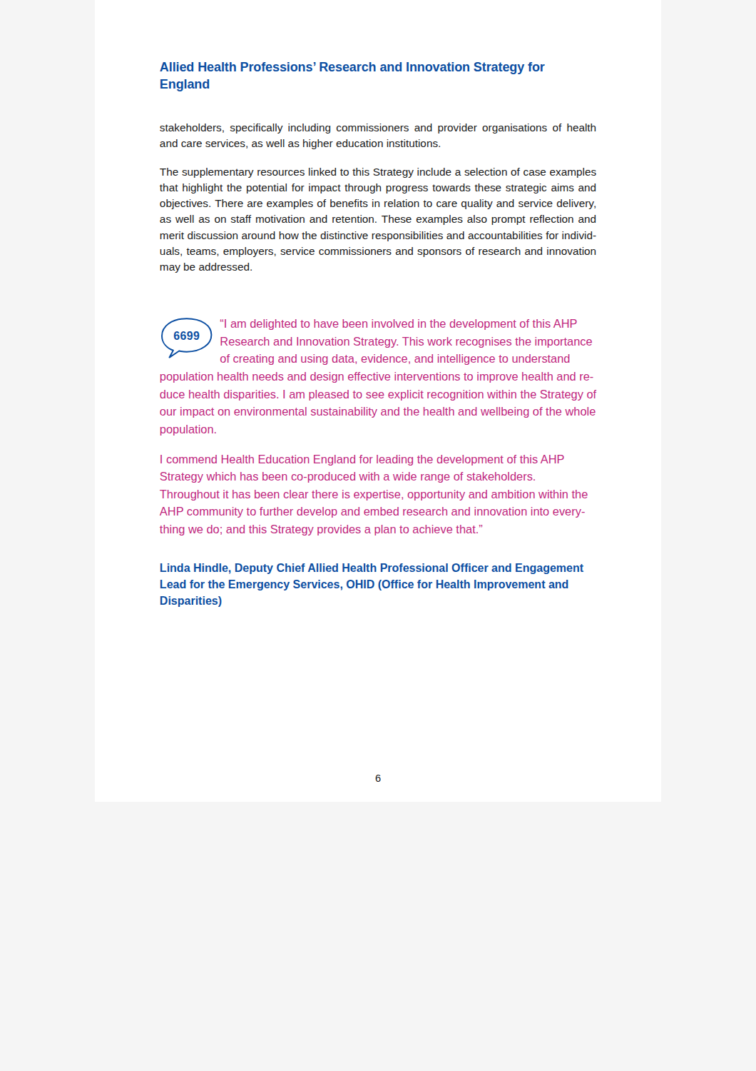Allied Health Professions’ Research and Innovation Strategy for England
stakeholders, specifically including commissioners and provider organisations of health and care services, as well as higher education institutions.
The supplementary resources linked to this Strategy include a selection of case examples that highlight the potential for impact through progress towards these strategic aims and objectives. There are examples of benefits in relation to care quality and service delivery, as well as on staff motivation and retention. These examples also prompt reflection and merit discussion around how the distinctive responsibilities and accountabilities for individuals, teams, employers, service commissioners and sponsors of research and innovation may be addressed.
6699
“I am delighted to have been involved in the development of this AHP Research and Innovation Strategy. This work recognises the importance of creating and using data, evidence, and intelligence to understand population health needs and design effective interventions to improve health and reduce health disparities. I am pleased to see explicit recognition within the Strategy of our impact on environmental sustainability and the health and wellbeing of the whole population.
I commend Health Education England for leading the development of this AHP Strategy which has been co-produced with a wide range of stakeholders. Throughout it has been clear there is expertise, opportunity and ambition within the AHP community to further develop and embed research and innovation into everything we do; and this Strategy provides a plan to achieve that.”
Linda Hindle, Deputy Chief Allied Health Professional Officer and Engagement Lead for the Emergency Services, OHID (Office for Health Improvement and Disparities)
6